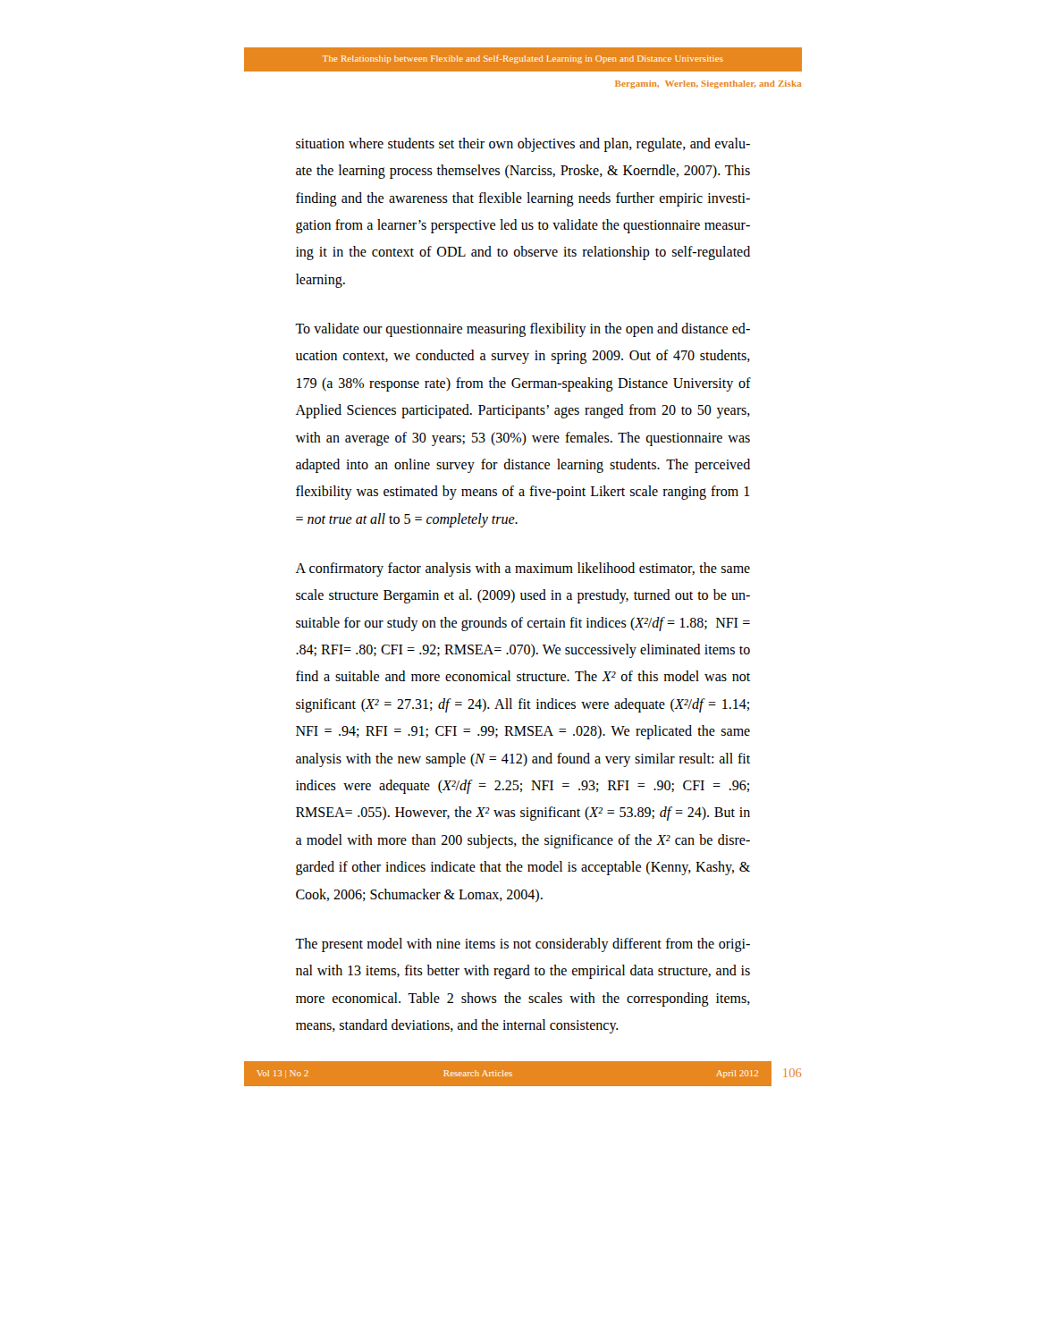The Relationship between Flexible and Self-Regulated Learning in Open and Distance Universities
Bergamin, Werlen, Siegenthaler, and Ziska
situation where students set their own objectives and plan, regulate, and evaluate the learning process themselves (Narciss, Proske, & Koerndle, 2007). This finding and the awareness that flexible learning needs further empiric investigation from a learner’s perspective led us to validate the questionnaire measuring it in the context of ODL and to observe its relationship to self-regulated learning.
To validate our questionnaire measuring flexibility in the open and distance education context, we conducted a survey in spring 2009. Out of 470 students, 179 (a 38% response rate) from the German-speaking Distance University of Applied Sciences participated. Participants’ ages ranged from 20 to 50 years, with an average of 30 years; 53 (30%) were females. The questionnaire was adapted into an online survey for distance learning students. The perceived flexibility was estimated by means of a five-point Likert scale ranging from 1 = not true at all to 5 = completely true.
A confirmatory factor analysis with a maximum likelihood estimator, the same scale structure Bergamin et al. (2009) used in a prestudy, turned out to be unsuitable for our study on the grounds of certain fit indices (X²/df = 1.88; NFI = .84; RFI= .80; CFI = .92; RMSEA= .070). We successively eliminated items to find a suitable and more economical structure. The X² of this model was not significant (X² = 27.31; df = 24). All fit indices were adequate (X²/df = 1.14; NFI = .94; RFI = .91; CFI = .99; RMSEA = .028). We replicated the same analysis with the new sample (N = 412) and found a very similar result: all fit indices were adequate (X²/df = 2.25; NFI = .93; RFI = .90; CFI = .96; RMSEA= .055). However, the X² was significant (X² = 53.89; df = 24). But in a model with more than 200 subjects, the significance of the X² can be disregarded if other indices indicate that the model is acceptable (Kenny, Kashy, & Cook, 2006; Schumacker & Lomax, 2004).
The present model with nine items is not considerably different from the original with 13 items, fits better with regard to the empirical data structure, and is more economical. Table 2 shows the scales with the corresponding items, means, standard deviations, and the internal consistency.
Vol 13 | No 2 Research Articles April 2012
106